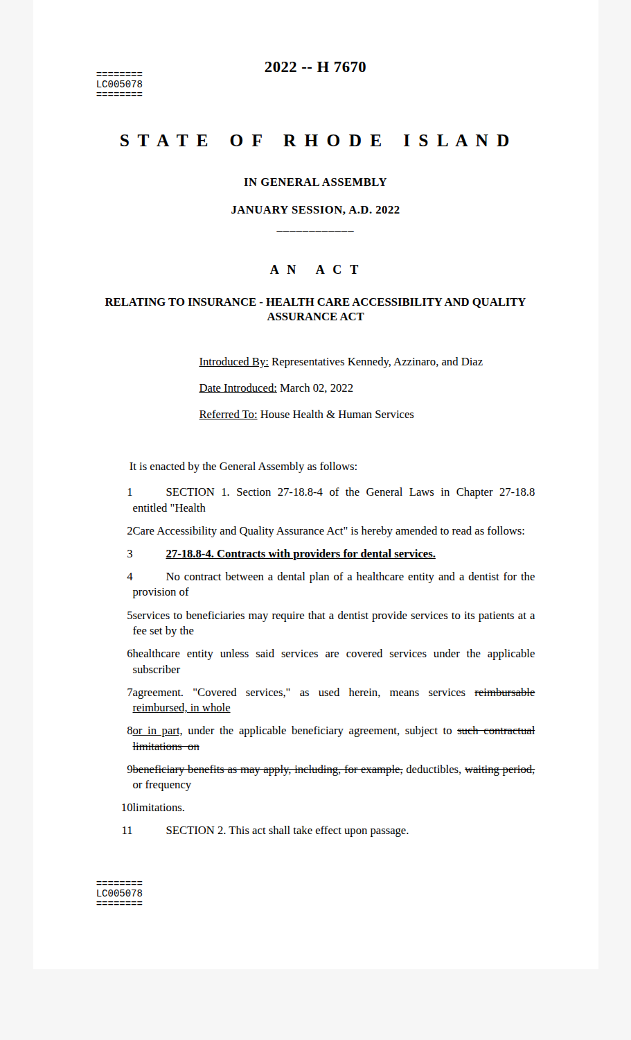2022 -- H 7670
========
LC005078
========
S T A T E O F R H O D E I S L A N D
IN GENERAL ASSEMBLY
JANUARY SESSION, A.D. 2022
____________
A N A C T
RELATING TO INSURANCE - HEALTH CARE ACCESSIBILITY AND QUALITY
ASSURANCE ACT
Introduced By: Representatives Kennedy, Azzinaro, and Diaz
Date Introduced: March 02, 2022
Referred To: House Health & Human Services
It is enacted by the General Assembly as follows:
| 1 | SECTION 1. Section 27-18.8-4 of the General Laws in Chapter 27-18.8 entitled "Health |
| 2 | Care Accessibility and Quality Assurance Act" is hereby amended to read as follows: |
| 3 | 27-18.8-4. Contracts with providers for dental services. |
| 4 | No contract between a dental plan of a healthcare entity and a dentist for the provision of |
| 5 | services to beneficiaries may require that a dentist provide services to its patients at a fee set by the |
| 6 | healthcare entity unless said services are covered services under the applicable subscriber |
| 7 | agreement. "Covered services," as used herein, means services reimbursable reimbursed, in whole |
| 8 | or in part, under the applicable beneficiary agreement, subject to such contractual limitations on |
| 9 | beneficiary benefits as may apply, including, for example, deductibles, waiting period, or frequency |
| 10 | limitations. |
| 11 | SECTION 2. This act shall take effect upon passage. |
========
LC005078
========